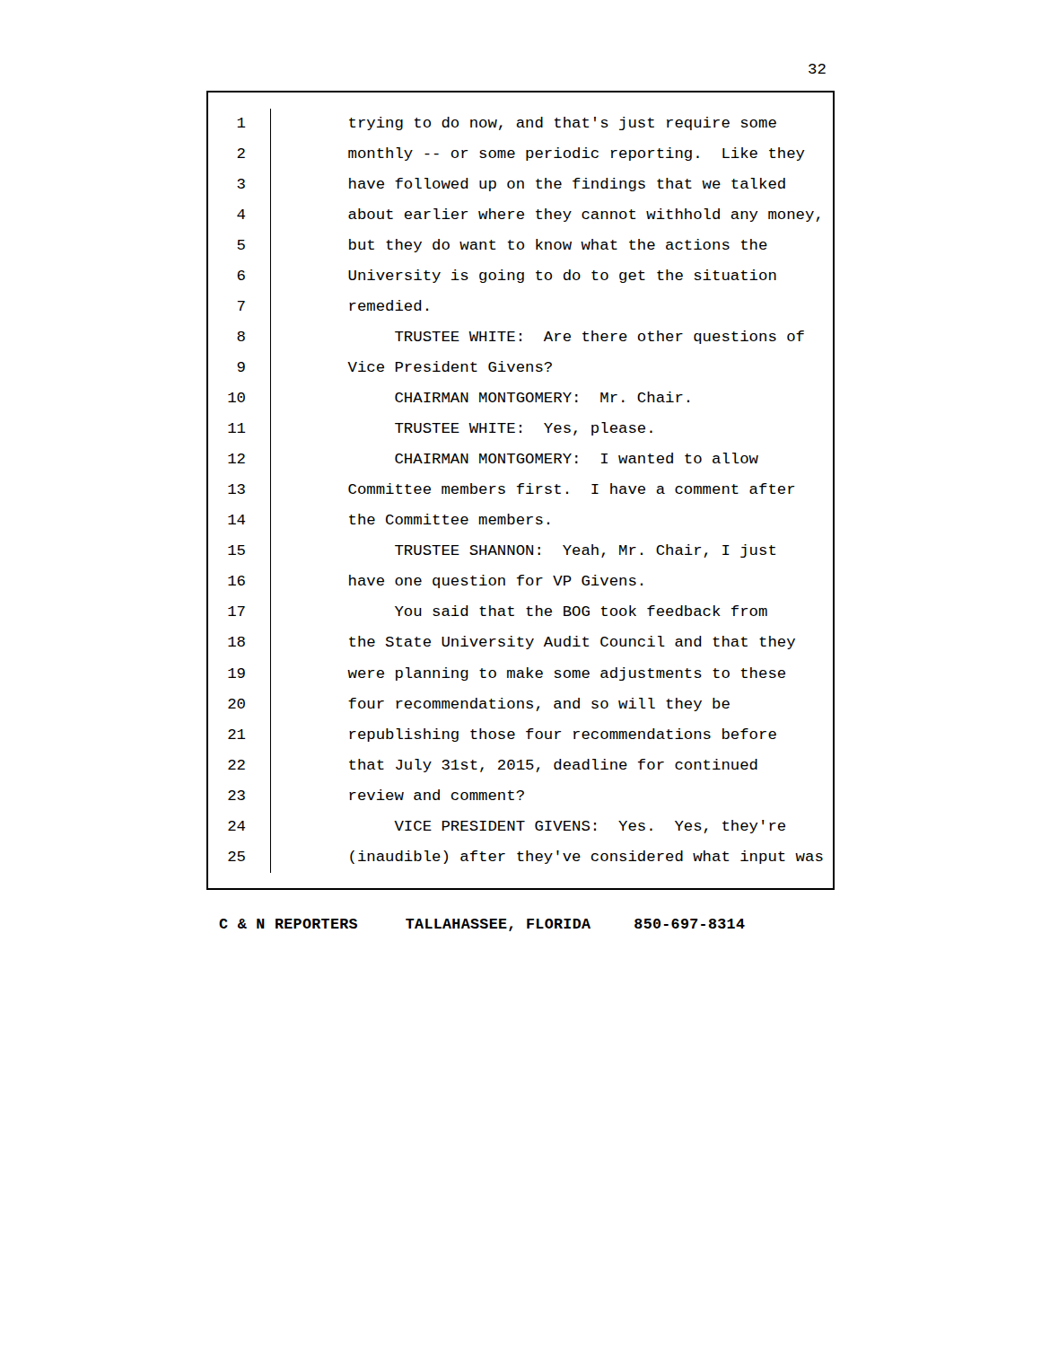32
| 1 | trying to do now, and that's just require some |
| 2 | monthly -- or some periodic reporting. Like they |
| 3 | have followed up on the findings that we talked |
| 4 | about earlier where they cannot withhold any money, |
| 5 | but they do want to know what the actions the |
| 6 | University is going to do to get the situation |
| 7 | remedied. |
| 8 | TRUSTEE WHITE: Are there other questions of |
| 9 | Vice President Givens? |
| 10 | CHAIRMAN MONTGOMERY: Mr. Chair. |
| 11 | TRUSTEE WHITE: Yes, please. |
| 12 | CHAIRMAN MONTGOMERY: I wanted to allow |
| 13 | Committee members first. I have a comment after |
| 14 | the Committee members. |
| 15 | TRUSTEE SHANNON: Yeah, Mr. Chair, I just |
| 16 | have one question for VP Givens. |
| 17 | You said that the BOG took feedback from |
| 18 | the State University Audit Council and that they |
| 19 | were planning to make some adjustments to these |
| 20 | four recommendations, and so will they be |
| 21 | republishing those four recommendations before |
| 22 | that July 31st, 2015, deadline for continued |
| 23 | review and comment? |
| 24 | VICE PRESIDENT GIVENS: Yes. Yes, they're |
| 25 | (inaudible) after they've considered what input was |
C & N REPORTERS TALLAHASSEE, FLORIDA 850-697-8314